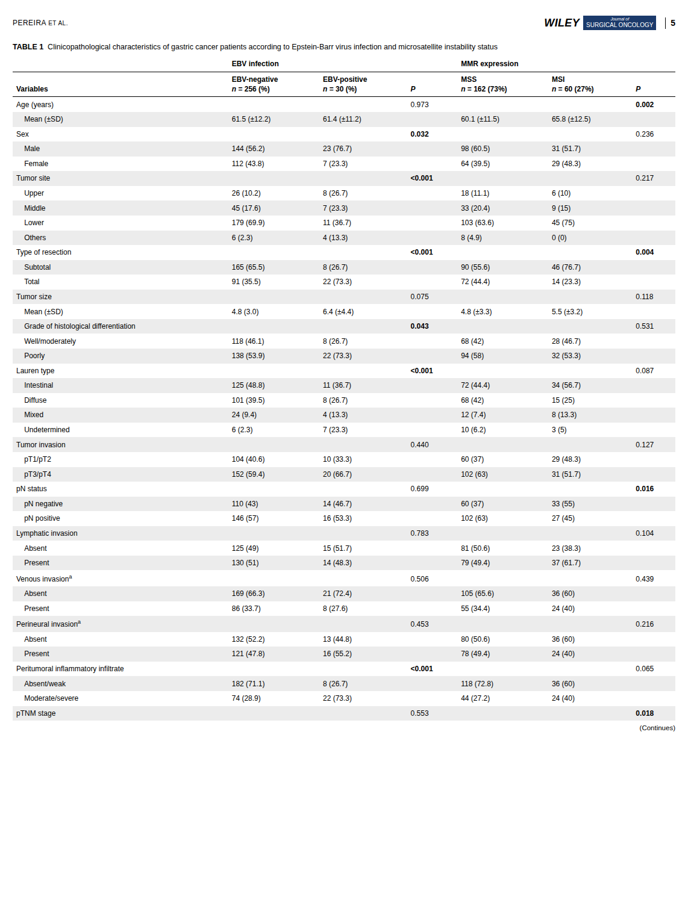Pereira ET AL.
WILEY Journal of SURGICAL ONCOLOGY 5
TABLE 1 Clinicopathological characteristics of gastric cancer patients according to Epstein-Barr virus infection and microsatellite instability status
| | EBV infection | MMR expression |
| --- | --- | --- |
| Variables | EBV-negative n = 256 (%) | EBV-positive n = 30 (%) | P | MSS n = 162 (73%) | MSI n = 60 (27%) | P |
| Age (years) | | | 0.973 | | | 0.002 |
| Mean (±SD) | 61.5 (±12.2) | 61.4 (±11.2) | | 60.1 (±11.5) | 65.8 (±12.5) | |
| Sex | | | 0.032 | | | 0.236 |
| Male | 144 (56.2) | 23 (76.7) | | 98 (60.5) | 31 (51.7) | |
| Female | 112 (43.8) | 7 (23.3) | | 64 (39.5) | 29 (48.3) | |
| Tumor site | | | <0.001 | | | 0.217 |
| Upper | 26 (10.2) | 8 (26.7) | | 18 (11.1) | 6 (10) | |
| Middle | 45 (17.6) | 7 (23.3) | | 33 (20.4) | 9 (15) | |
| Lower | 179 (69.9) | 11 (36.7) | | 103 (63.6) | 45 (75) | |
| Others | 6 (2.3) | 4 (13.3) | | 8 (4.9) | 0 (0) | |
| Type of resection | | | <0.001 | | | 0.004 |
| Subtotal | 165 (65.5) | 8 (26.7) | | 90 (55.6) | 46 (76.7) | |
| Total | 91 (35.5) | 22 (73.3) | | 72 (44.4) | 14 (23.3) | |
| Tumor size | | | 0.075 | | | 0.118 |
| Mean (±SD) | 4.8 (3.0) | 6.4 (±4.4) | | 4.8 (±3.3) | 5.5 (±3.2) | |
| Grade of histological differentiation | | | 0.043 | | | 0.531 |
| Well/moderately | 118 (46.1) | 8 (26.7) | | 68 (42) | 28 (46.7) | |
| Poorly | 138 (53.9) | 22 (73.3) | | 94 (58) | 32 (53.3) | |
| Lauren type | | | <0.001 | | | 0.087 |
| Intestinal | 125 (48.8) | 11 (36.7) | | 72 (44.4) | 34 (56.7) | |
| Diffuse | 101 (39.5) | 8 (26.7) | | 68 (42) | 15 (25) | |
| Mixed | 24 (9.4) | 4 (13.3) | | 12 (7.4) | 8 (13.3) | |
| Undetermined | 6 (2.3) | 7 (23.3) | | 10 (6.2) | 3 (5) | |
| Tumor invasion | | | 0.440 | | | 0.127 |
| pT1/pT2 | 104 (40.6) | 10 (33.3) | | 60 (37) | 29 (48.3) | |
| pT3/pT4 | 152 (59.4) | 20 (66.7) | | 102 (63) | 31 (51.7) | |
| pN status | | | 0.699 | | | 0.016 |
| pN negative | 110 (43) | 14 (46.7) | | 60 (37) | 33 (55) | |
| pN positive | 146 (57) | 16 (53.3) | | 102 (63) | 27 (45) | |
| Lymphatic invasion | | | 0.783 | | | 0.104 |
| Absent | 125 (49) | 15 (51.7) | | 81 (50.6) | 23 (38.3) | |
| Present | 130 (51) | 14 (48.3) | | 79 (49.4) | 37 (61.7) | |
| Venous invasion a | | | 0.506 | | | 0.439 |
| Absent | 169 (66.3) | 21 (72.4) | | 105 (65.6) | 36 (60) | |
| Present | 86 (33.7) | 8 (27.6) | | 55 (34.4) | 24 (40) | |
| Perineural invasion a | | | 0.453 | | | 0.216 |
| Absent | 132 (52.2) | 13 (44.8) | | 80 (50.6) | 36 (60) | |
| Present | 121 (47.8) | 16 (55.2) | | 78 (49.4) | 24 (40) | |
| Peritumoral inflammatory infiltrate | | | <0.001 | | | 0.065 |
| Absent/weak | 182 (71.1) | 8 (26.7) | | 118 (72.8) | 36 (60) | |
| Moderate/severe | 74 (28.9) | 22 (73.3) | | 44 (27.2) | 24 (40) | |
| pTNM stage | | | 0.553 | | | 0.018 |
(Continues)